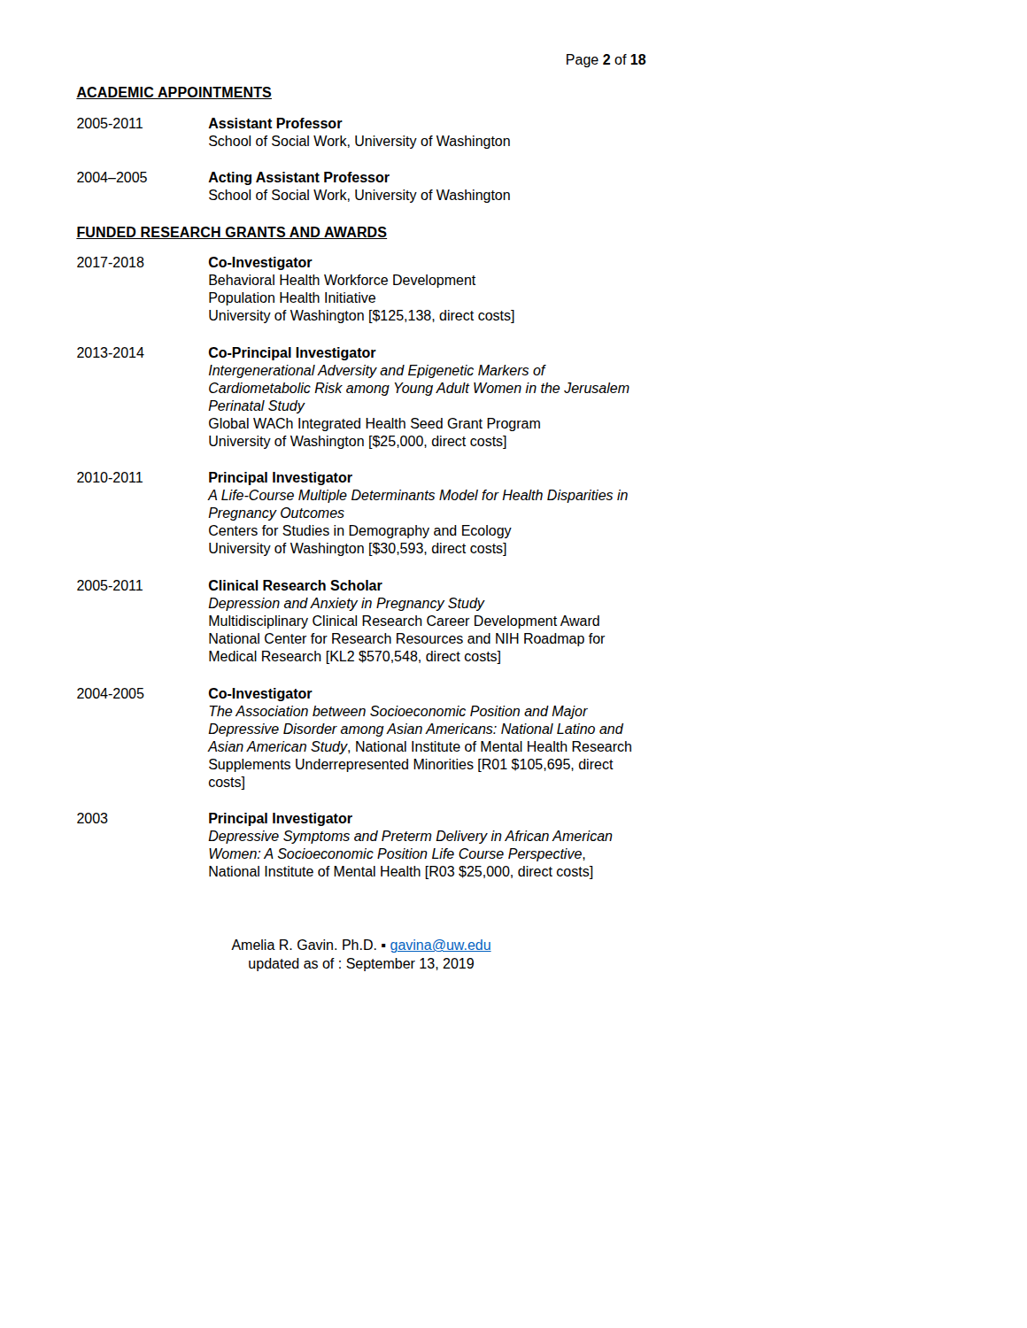Page 2 of 18
ACADEMIC APPOINTMENTS
| 2005-2011 | Assistant Professor School of Social Work, University of Washington |
| 2004–2005 | Acting Assistant Professor School of Social Work, University of Washington |
FUNDED RESEARCH GRANTS AND AWARDS
| 2017-2018 | Co-Investigator Behavioral Health Workforce Development Population Health Initiative University of Washington [$125,138, direct costs] |
| 2013-2014 | Co-Principal Investigator Intergenerational Adversity and Epigenetic Markers of Cardiometabolic Risk among Young Adult Women in the Jerusalem Perinatal Study Global WACh Integrated Health Seed Grant Program University of Washington [$25,000, direct costs] |
| 2010-2011 | Principal Investigator A Life-Course Multiple Determinants Model for Health Disparities in Pregnancy Outcomes Centers for Studies in Demography and Ecology University of Washington [$30,593, direct costs] |
| 2005-2011 | Clinical Research Scholar Depression and Anxiety in Pregnancy Study Multidisciplinary Clinical Research Career Development Award National Center for Research Resources and NIH Roadmap for Medical Research [KL2 $570,548, direct costs] |
| 2004-2005 | Co-Investigator The Association between Socioeconomic Position and Major Depressive Disorder among Asian Americans: National Latino and Asian American Study , National Institute of Mental Health Research Supplements Underrepresented Minorities [R01 $105,695, direct costs] |
| 2003 | Principal Investigator Depressive Symptoms and Preterm Delivery in African American Women: A Socioeconomic Position Life Course Perspective , National Institute of Mental Health [R03 $25,000, direct costs] |
Amelia R. Gavin. Ph.D. ▪ gavina@uw.edu
updated as of : September 13, 2019